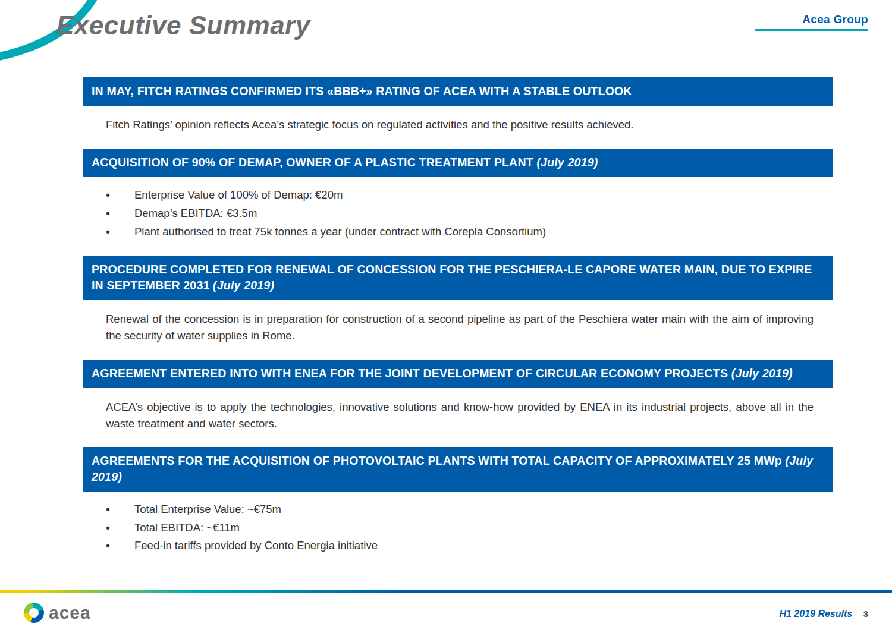Executive Summary
Acea Group
IN MAY, FITCH RATINGS CONFIRMED ITS «BBB+» RATING OF ACEA WITH A STABLE OUTLOOK
Fitch Ratings’ opinion reflects Acea’s strategic focus on regulated activities and the positive results achieved.
ACQUISITION OF 90% OF DEMAP, OWNER OF A PLASTIC TREATMENT PLANT (July 2019)
Enterprise Value of 100% of Demap: €20m
Demap’s EBITDA: €3.5m
Plant authorised to treat 75k tonnes a year (under contract with Corepla Consortium)
PROCEDURE COMPLETED FOR RENEWAL OF CONCESSION FOR THE PESCHIERA-LE CAPORE WATER MAIN, DUE TO EXPIRE IN SEPTEMBER 2031 (July 2019)
Renewal of the concession is in preparation for construction of a second pipeline as part of the Peschiera water main with the aim of improving the security of water supplies in Rome.
AGREEMENT ENTERED INTO WITH ENEA FOR THE JOINT DEVELOPMENT OF CIRCULAR ECONOMY PROJECTS (July 2019)
ACEA’s objective is to apply the technologies, innovative solutions and know-how provided by ENEA in its industrial projects, above all in the waste treatment and water sectors.
AGREEMENTS FOR THE ACQUISITION OF PHOTOVOLTAIC PLANTS WITH TOTAL CAPACITY OF APPROXIMATELY 25 MWp (July 2019)
Total Enterprise Value: ~€75m
Total EBITDA: ~€11m
Feed-in tariffs provided by Conto Energia initiative
acea
H1 2019 Results 3